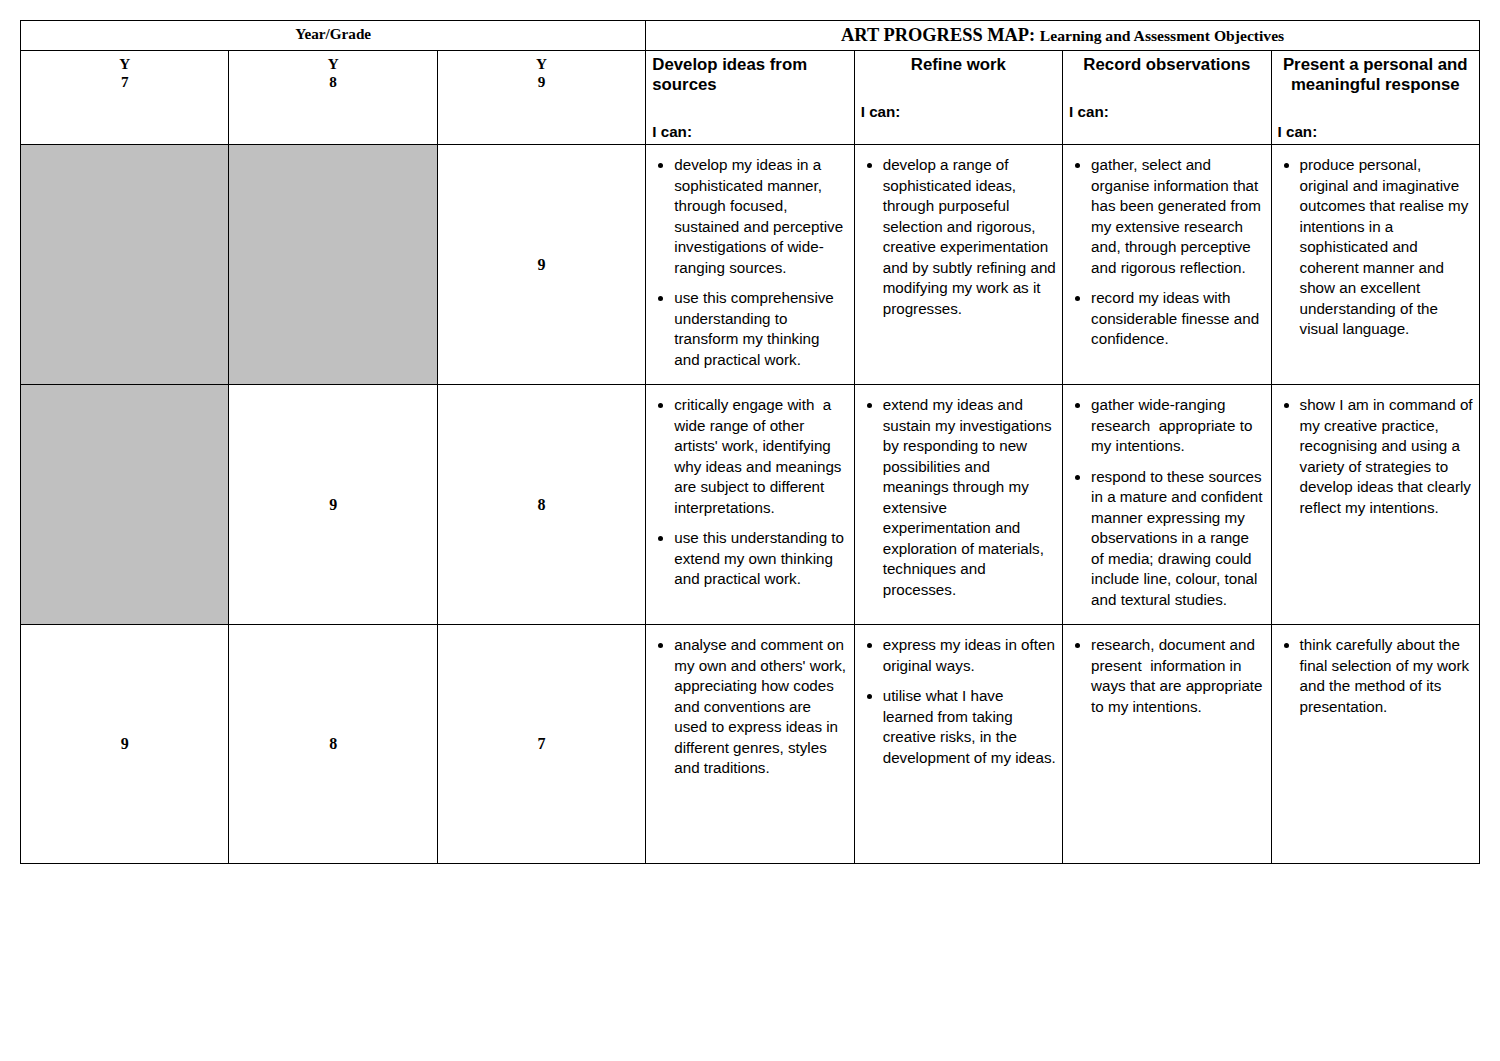| Year/Grade | ART PROGRESS MAP: Learning and Assessment Objectives |
| Y 7 | Y 8 | Y 9 | Develop ideas from sources I can: | Refine work I can: | Record observations I can: | Present a personal and meaningful response I can: |
| | | 9 | develop my ideas in a sophisticated manner, through focused, sustained and perceptive investigations of wide-ranging sources. use this comprehensive understanding to transform my thinking and practical work. | develop a range of sophisticated ideas, through purposeful selection and rigorous, creative experimentation and by subtly refining and modifying my work as it progresses. | gather, select and organise information that has been generated from my extensive research and, through perceptive and rigorous reflection. record my ideas with considerable finesse and confidence. | produce personal, original and imaginative outcomes that realise my intentions in a sophisticated and coherent manner and show an excellent understanding of the visual language. |
| | 9 | 8 | critically engage with a wide range of other artists' work, identifying why ideas and meanings are subject to different interpretations. use this understanding to extend my own thinking and practical work. | extend my ideas and sustain my investigations by responding to new possibilities and meanings through my extensive experimentation and exploration of materials, techniques and processes. | gather wide-ranging research appropriate to my intentions. respond to these sources in a mature and confident manner expressing my observations in a range of media; drawing could include line, colour, tonal and textural studies. | show I am in command of my creative practice, recognising and using a variety of strategies to develop ideas that clearly reflect my intentions. |
| 9 | 8 | 7 | analyse and comment on my own and others' work, appreciating how codes and conventions are used to express ideas in different genres, styles and traditions. | express my ideas in often original ways. utilise what I have learned from taking creative risks, in the development of my ideas. | research, document and present information in ways that are appropriate to my intentions. | think carefully about the final selection of my work and the method of its presentation. |